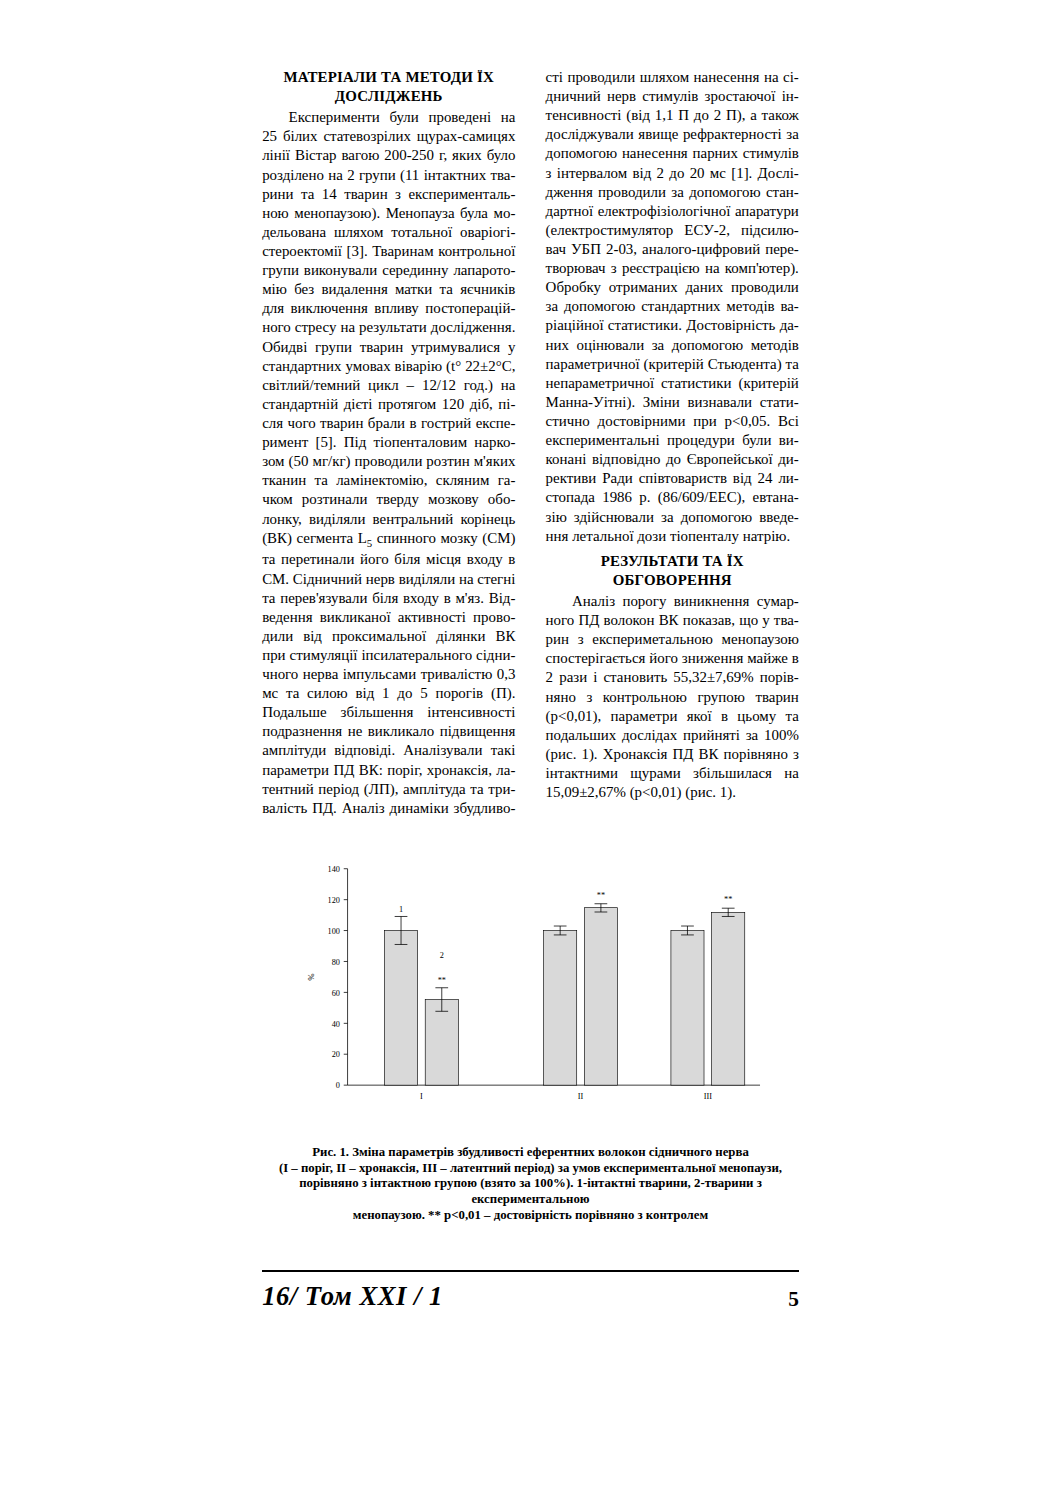Матеріали та методи їх досліджень
Експерименти були проведені на 25 білих статевозрілих щурах-самицях лінії Вістар вагою 200-250 г, яких було розділено на 2 групи (11 інтактних тварини та 14 тварин з експериментальною менопаузою). Менопауза була модельована шляхом тотальної оваріогістероектомії [3]. Тваринам контрольної групи виконували серединну лапаротомію без видалення матки та яєчників для виключення впливу постопераційного стресу на результати дослідження. Обидві групи тварин утримувалися у стандартних умовах віварію (t° 22±2°С, світлий/темний цикл – 12/12 год.) на стандартній дієті протягом 120 діб, після чого тварин брали в гострий експеримент [5]. Під тіопенталовим наркозом (50 мг/кг) проводили розтин м'яких тканин та ламінектомію, скляним гачком розтинали тверду мозкову оболонку, виділяли вентральний корінець (ВК) сегмента L5 спинного мозку (СМ) та перетинали його біля місця входу в СМ. Сідничний нерв виділяли на стегні та перев'язували біля входу в м'яз. Відведення викликаної активності проводили від проксимальної ділянки ВК при стимуляції іпсилатерального сідничного нерва імпульсами тривалістю 0,3 мс та силою від 1 до 5 порогів (П). Подальше збільшення інтенсивності подразнення не викликало підвищення амплітуди відповіді. Аналізували такі параметри ПД ВК: поріг, хронаксія, латентний період (ЛП), амплітуда та тривалість ПД. Аналіз динаміки збудливості проводили шляхом нанесення на сідничний нерв стимулів зростаючої інтенсивності (від 1,1 П до 2 П), а також досліджували явище рефрактерності за допомогою нанесення парних стимулів з інтервалом від 2 до 20 мс [1]. Дослідження проводили за допомогою стандартної електрофізіологічної апаратури (електростимулятор ЕСУ-2, підсилювач УБП 2-03, аналого-цифровий перетворювач з реєстрацією на комп'ютер). Обробку отриманих даних проводили за допомогою стандартних методів варіаційної статистики. Достовірність даних оцінювали за допомогою методів параметричної (критерій Стьюдента) та непараметричної статистики (критерій Манна-Уітні). Зміни визнавали статистично достовірними при p<0,05. Всі експериментальні процедури були виконані відповідно до Європейської директиви Ради співтовариств від 24 листопада 1986 р. (86/609/ЕЕС), евтаназію здійснювали за допомогою введення летальної дози тіопенталу натрію.
Результати та їх обговорення
Аналіз порогу виникнення сумарного ПД волокон ВК показав, що у тварин з експериметальною менопаузою спостерігається його зниження майже в 2 рази і становить 55,32±7,69% порівняно з контрольною групою тварин (p<0,01), параметри якої в цьому та подальших дослідах прийняті за 100% (рис. 1). Хронаксія ПД ВК порівняно з інтактними щурами збільшилася на 15,09±2,67% (p<0,01) (рис. 1).
0 20 40 60 80 100 120 140 % 1 ** 2 ** ** I II III
Рис. 1. Зміна параметрів збудливості еферентних волокон сідничного нерва
(I – поріг, II – хронаксія, III – латентний період) за умов експериментальної менопаузи,
порівняно з інтактною групою (взято за 100%). 1-інтактні тварини, 2-тварини з експериментальною
менопаузою. ** p<0,01 – достовірність порівняно з контролем
16/ Том XXI / 1
5